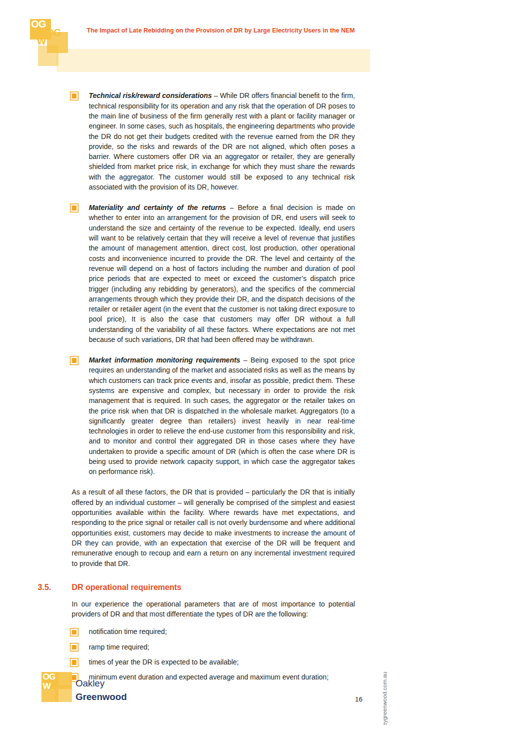OG OG W
The Impact of Late Rebidding on the Provision of DR by Large Electricity Users in the NEM
Technical risk/reward considerations – While DR offers financial benefit to the firm, technical responsibility for its operation and any risk that the operation of DR poses to the main line of business of the firm generally rest with a plant or facility manager or engineer. In some cases, such as hospitals, the engineering departments who provide the DR do not get their budgets credited with the revenue earned from the DR they provide, so the risks and rewards of the DR are not aligned, which often poses a barrier. Where customers offer DR via an aggregator or retailer, they are generally shielded from market price risk, in exchange for which they must share the rewards with the aggregator. The customer would still be exposed to any technical risk associated with the provision of its DR, however.
Materiality and certainty of the returns – Before a final decision is made on whether to enter into an arrangement for the provision of DR, end users will seek to understand the size and certainty of the revenue to be expected. Ideally, end users will want to be relatively certain that they will receive a level of revenue that justifies the amount of management attention, direct cost, lost production, other operational costs and inconvenience incurred to provide the DR. The level and certainty of the revenue will depend on a host of factors including the number and duration of pool price periods that are expected to meet or exceed the customer’s dispatch price trigger (including any rebidding by generators), and the specifics of the commercial arrangements through which they provide their DR, and the dispatch decisions of the retailer or retailer agent (in the event that the customer is not taking direct exposure to pool price), It is also the case that customers may offer DR without a full understanding of the variability of all these factors. Where expectations are not met because of such variations, DR that had been offered may be withdrawn.
Market information monitoring requirements – Being exposed to the spot price requires an understanding of the market and associated risks as well as the means by which customers can track price events and, insofar as possible, predict them. These systems are expensive and complex, but necessary in order to provide the risk management that is required. In such cases, the aggregator or the retailer takes on the price risk when that DR is dispatched in the wholesale market. Aggregators (to a significantly greater degree than retailers) invest heavily in near real-time technologies in order to relieve the end-use customer from this responsibility and risk, and to monitor and control their aggregated DR in those cases where they have undertaken to provide a specific amount of DR (which is often the case where DR is being used to provide network capacity support, in which case the aggregator takes on performance risk).
As a result of all these factors, the DR that is provided – particularly the DR that is initially offered by an individual customer – will generally be comprised of the simplest and easiest opportunities available within the facility. Where rewards have met expectations, and responding to the price signal or retailer call is not overly burdensome and where additional opportunities exist, customers may decide to make investments to increase the amount of DR they can provide, with an expectation that exercise of the DR will be frequent and remunerative enough to recoup and earn a return on any incremental investment required to provide that DR.
3.5. DR operational requirements
In our experience the operational parameters that are of most importance to potential providers of DR and that most differentiate the types of DR are the following:
notification time required;
ramp time required;
times of year the DR is expected to be available;
minimum event duration and expected average and maximum event duration;
OG W
Oakley Greenwood
16
www.oakleygreenwood.com.au